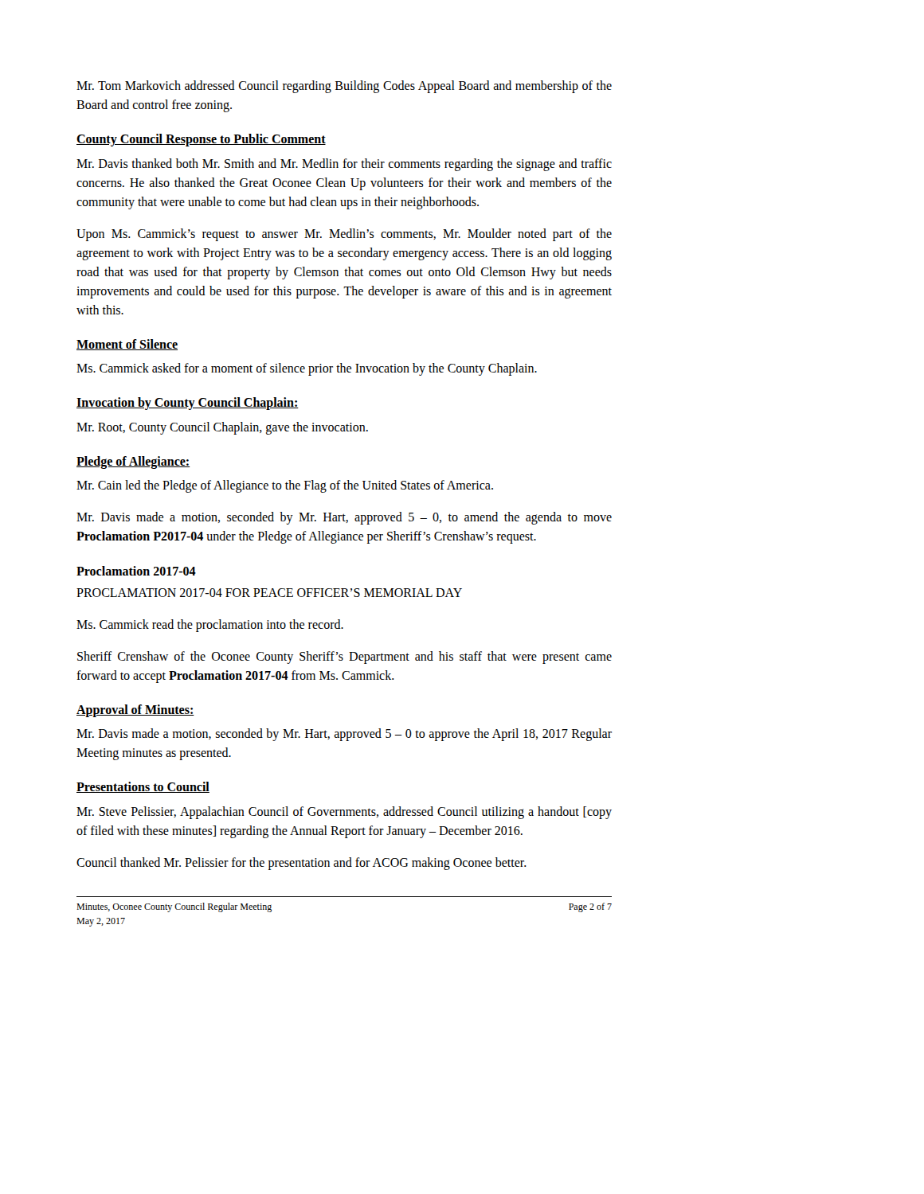Mr. Tom Markovich addressed Council regarding Building Codes Appeal Board and membership of the Board and control free zoning.
County Council Response to Public Comment
Mr. Davis thanked both Mr. Smith and Mr. Medlin for their comments regarding the signage and traffic concerns. He also thanked the Great Oconee Clean Up volunteers for their work and members of the community that were unable to come but had clean ups in their neighborhoods.
Upon Ms. Cammick’s request to answer Mr. Medlin’s comments, Mr. Moulder noted part of the agreement to work with Project Entry was to be a secondary emergency access. There is an old logging road that was used for that property by Clemson that comes out onto Old Clemson Hwy but needs improvements and could be used for this purpose. The developer is aware of this and is in agreement with this.
Moment of Silence
Ms. Cammick asked for a moment of silence prior the Invocation by the County Chaplain.
Invocation by County Council Chaplain:
Mr. Root, County Council Chaplain, gave the invocation.
Pledge of Allegiance:
Mr. Cain led the Pledge of Allegiance to the Flag of the United States of America.
Mr. Davis made a motion, seconded by Mr. Hart, approved 5 – 0, to amend the agenda to move Proclamation P2017-04 under the Pledge of Allegiance per Sheriff’s Crenshaw’s request.
Proclamation 2017-04
PROCLAMATION 2017-04 FOR PEACE OFFICER’S MEMORIAL DAY
Ms. Cammick read the proclamation into the record.
Sheriff Crenshaw of the Oconee County Sheriff’s Department and his staff that were present came forward to accept Proclamation 2017-04 from Ms. Cammick.
Approval of Minutes:
Mr. Davis made a motion, seconded by Mr. Hart, approved 5 – 0 to approve the April 18, 2017 Regular Meeting minutes as presented.
Presentations to Council
Mr. Steve Pelissier, Appalachian Council of Governments, addressed Council utilizing a handout [copy of filed with these minutes] regarding the Annual Report for January – December 2016.
Council thanked Mr. Pelissier for the presentation and for ACOG making Oconee better.
Minutes, Oconee County Council Regular Meeting
May 2, 2017
Page 2 of 7